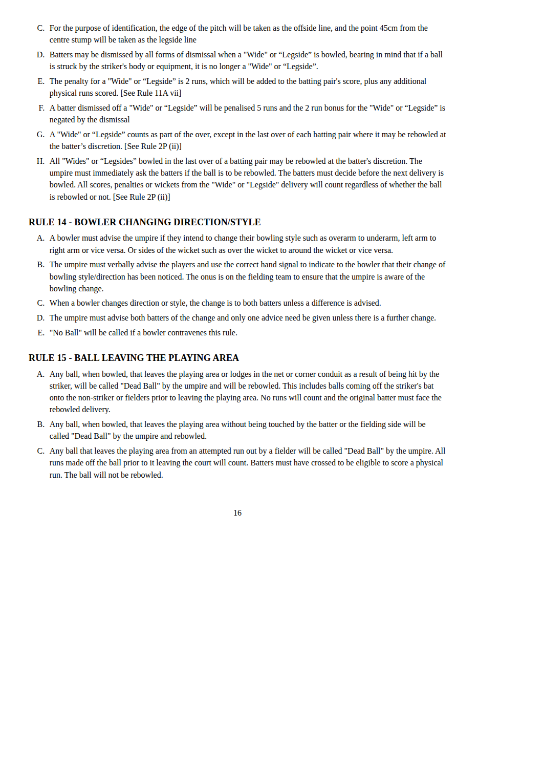For the purpose of identification, the edge of the pitch will be taken as the offside line, and the point 45cm from the centre stump will be taken as the legside line
Batters may be dismissed by all forms of dismissal when a "Wide" or “Legside” is bowled, bearing in mind that if a ball is struck by the striker's body or equipment, it is no longer a "Wide" or “Legside”.
The penalty for a "Wide" or “Legside” is 2 runs, which will be added to the batting pair's score, plus any additional physical runs scored. [See Rule 11A vii]
A batter dismissed off a "Wide" or “Legside” will be penalised 5 runs and the 2 run bonus for the "Wide" or “Legside” is negated by the dismissal
A "Wide" or “Legside” counts as part of the over, except in the last over of each batting pair where it may be rebowled at the batter’s discretion. [See Rule 2P (ii)]
All "Wides" or “Legsides” bowled in the last over of a batting pair may be rebowled at the batter's discretion. The umpire must immediately ask the batters if the ball is to be rebowled. The batters must decide before the next delivery is bowled. All scores, penalties or wickets from the "Wide" or "Legside" delivery will count regardless of whether the ball is rebowled or not. [See Rule 2P (ii)]
RULE 14 - BOWLER CHANGING DIRECTION/STYLE
A bowler must advise the umpire if they intend to change their bowling style such as overarm to underarm, left arm to right arm or vice versa. Or sides of the wicket such as over the wicket to around the wicket or vice versa.
The umpire must verbally advise the players and use the correct hand signal to indicate to the bowler that their change of bowling style/direction has been noticed. The onus is on the fielding team to ensure that the umpire is aware of the bowling change.
When a bowler changes direction or style, the change is to both batters unless a difference is advised.
The umpire must advise both batters of the change and only one advice need be given unless there is a further change.
"No Ball" will be called if a bowler contravenes this rule.
RULE 15 - BALL LEAVING THE PLAYING AREA
Any ball, when bowled, that leaves the playing area or lodges in the net or corner conduit as a result of being hit by the striker, will be called "Dead Ball" by the umpire and will be rebowled. This includes balls coming off the striker's bat onto the non-striker or fielders prior to leaving the playing area. No runs will count and the original batter must face the rebowled delivery.
Any ball, when bowled, that leaves the playing area without being touched by the batter or the fielding side will be called "Dead Ball" by the umpire and rebowled.
Any ball that leaves the playing area from an attempted run out by a fielder will be called "Dead Ball" by the umpire. All runs made off the ball prior to it leaving the court will count. Batters must have crossed to be eligible to score a physical run. The ball will not be rebowled.
16